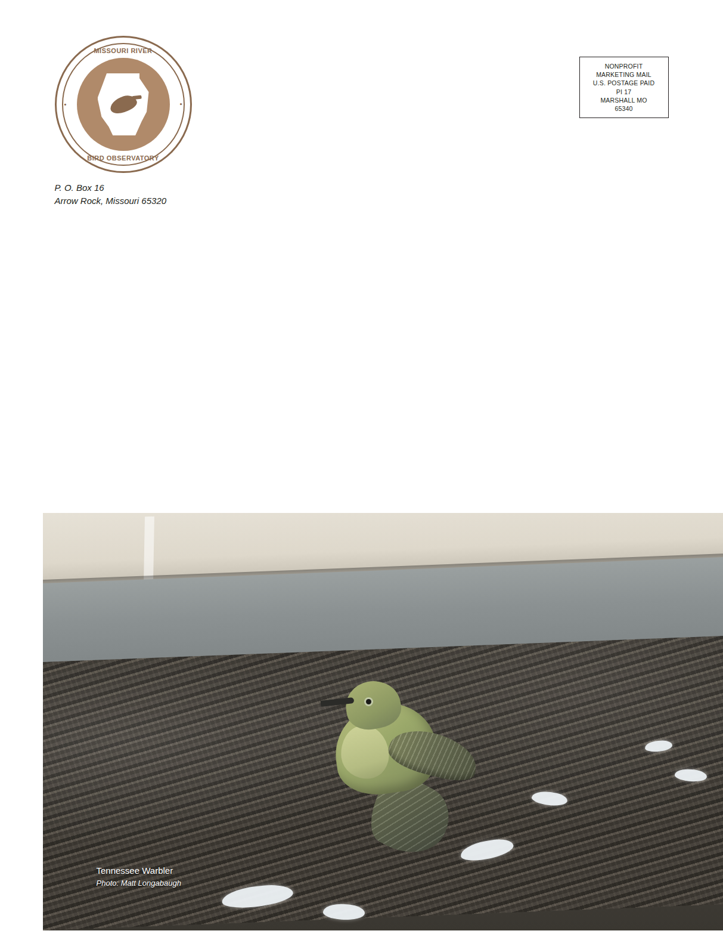MISSOURI RIVER BIRD OBSERVATORY • •
P. O. Box 16
Arrow Rock, Missouri 65320
Nonprofit
Marketing Mail
U.S. Postage Paid
PI 17
Marshall MO
65340
Tennessee Warbler
Photo: Matt Longabaugh